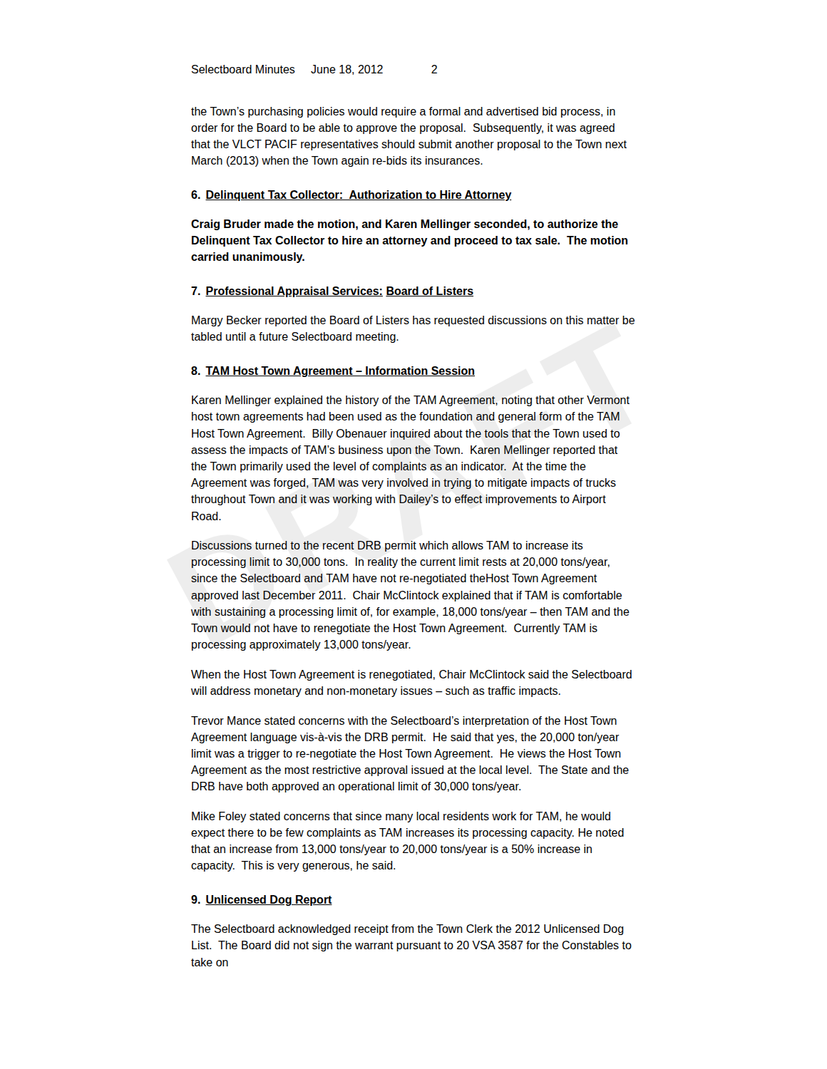DRAFT
Selectboard Minutes June 18, 2012 2
the Town’s purchasing policies would require a formal and advertised bid process, in order for the Board to be able to approve the proposal. Subsequently, it was agreed that the VLCT PACIF representatives should submit another proposal to the Town next March (2013) when the Town again re-bids its insurances.
6. Delinquent Tax Collector: Authorization to Hire Attorney
Craig Bruder made the motion, and Karen Mellinger seconded, to authorize the Delinquent Tax Collector to hire an attorney and proceed to tax sale. The motion carried unanimously.
7. Professional Appraisal Services: Board of Listers
Margy Becker reported the Board of Listers has requested discussions on this matter be tabled until a future Selectboard meeting.
8. TAM Host Town Agreement – Information Session
Karen Mellinger explained the history of the TAM Agreement, noting that other Vermont host town agreements had been used as the foundation and general form of the TAM Host Town Agreement. Billy Obenauer inquired about the tools that the Town used to assess the impacts of TAM’s business upon the Town. Karen Mellinger reported that the Town primarily used the level of complaints as an indicator. At the time the Agreement was forged, TAM was very involved in trying to mitigate impacts of trucks throughout Town and it was working with Dailey’s to effect improvements to Airport Road.
Discussions turned to the recent DRB permit which allows TAM to increase its processing limit to 30,000 tons. In reality the current limit rests at 20,000 tons/year, since the Selectboard and TAM have not re-negotiated theHost Town Agreement approved last December 2011. Chair McClintock explained that if TAM is comfortable with sustaining a processing limit of, for example, 18,000 tons/year – then TAM and the Town would not have to renegotiate the Host Town Agreement. Currently TAM is processing approximately 13,000 tons/year.
When the Host Town Agreement is renegotiated, Chair McClintock said the Selectboard will address monetary and non-monetary issues – such as traffic impacts.
Trevor Mance stated concerns with the Selectboard’s interpretation of the Host Town Agreement language vis-à-vis the DRB permit. He said that yes, the 20,000 ton/year limit was a trigger to re-negotiate the Host Town Agreement. He views the Host Town Agreement as the most restrictive approval issued at the local level. The State and the DRB have both approved an operational limit of 30,000 tons/year.
Mike Foley stated concerns that since many local residents work for TAM, he would expect there to be few complaints as TAM increases its processing capacity. He noted that an increase from 13,000 tons/year to 20,000 tons/year is a 50% increase in capacity. This is very generous, he said.
9. Unlicensed Dog Report
The Selectboard acknowledged receipt from the Town Clerk the 2012 Unlicensed Dog List. The Board did not sign the warrant pursuant to 20 VSA 3587 for the Constables to take on